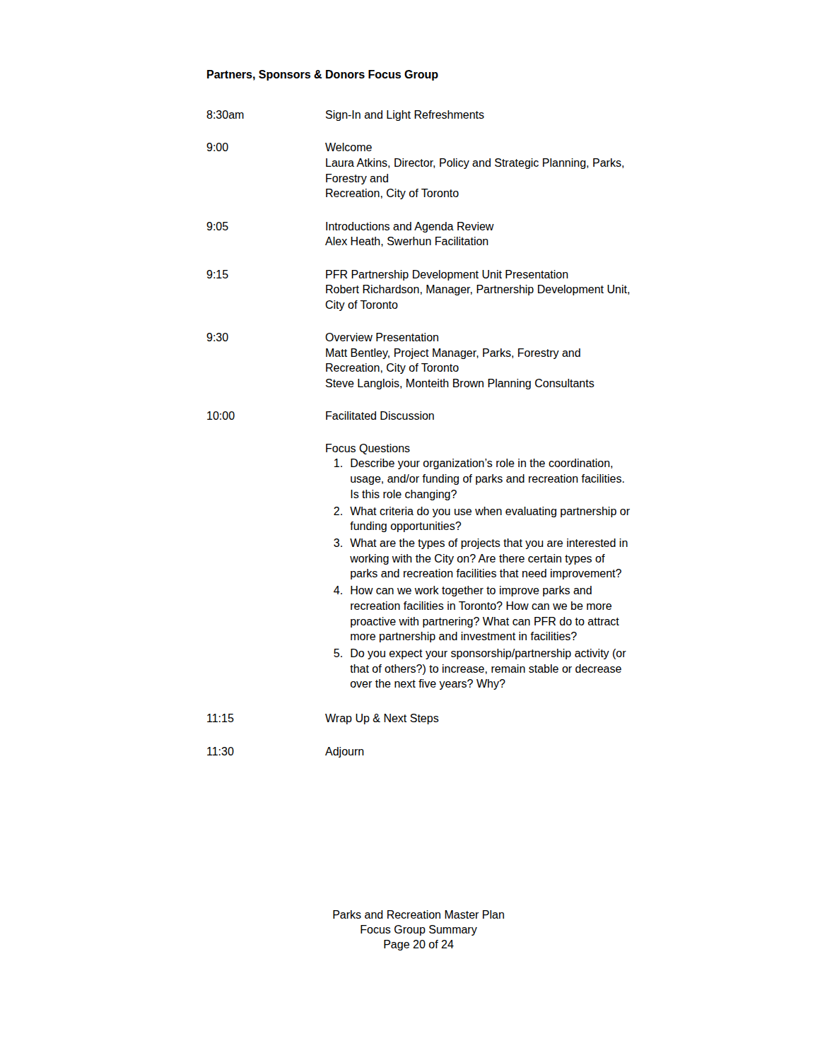Partners, Sponsors & Donors Focus Group
| 8:30am | Sign-In and Light Refreshments |
| 9:00 | Welcome Laura Atkins, Director, Policy and Strategic Planning, Parks, Forestry and Recreation, City of Toronto |
| 9:05 | Introductions and Agenda Review Alex Heath, Swerhun Facilitation |
| 9:15 | PFR Partnership Development Unit Presentation Robert Richardson, Manager, Partnership Development Unit, City of Toronto |
| 9:30 | Overview Presentation Matt Bentley, Project Manager, Parks, Forestry and Recreation, City of Toronto Steve Langlois, Monteith Brown Planning Consultants |
| 10:00 | Facilitated Discussion Focus Questions Describe your organization’s role in the coordination, usage, and/or funding of parks and recreation facilities. Is this role changing? What criteria do you use when evaluating partnership or funding opportunities? What are the types of projects that you are interested in working with the City on? Are there certain types of parks and recreation facilities that need improvement? How can we work together to improve parks and recreation facilities in Toronto? How can we be more proactive with partnering? What can PFR do to attract more partnership and investment in facilities? Do you expect your sponsorship/partnership activity (or that of others?) to increase, remain stable or decrease over the next five years? Why? |
| 11:15 | Wrap Up & Next Steps |
| 11:30 | Adjourn |
Parks and Recreation Master Plan Focus Group Summary Page 20 of 24